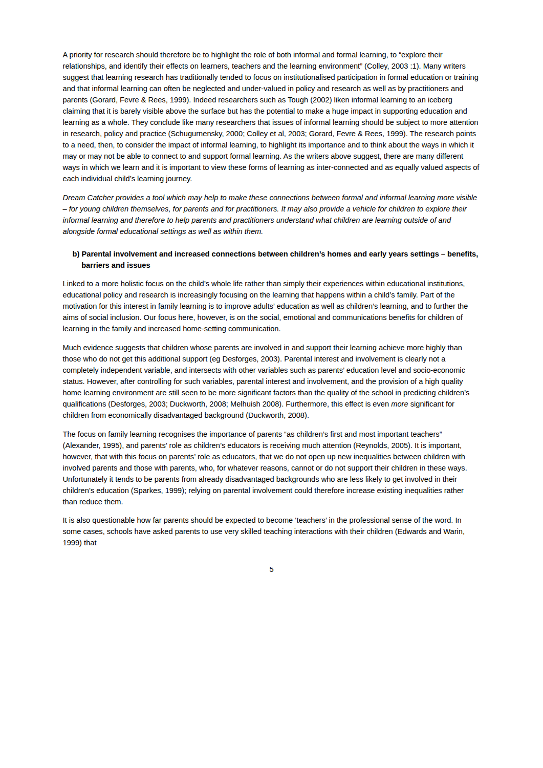A priority for research should therefore be to highlight the role of both informal and formal learning, to “explore their relationships, and identify their effects on learners, teachers and the learning environment” (Colley, 2003 :1). Many writers suggest that learning research has traditionally tended to focus on institutionalised participation in formal education or training and that informal learning can often be neglected and under-valued in policy and research as well as by practitioners and parents (Gorard, Fevre & Rees, 1999). Indeed researchers such as Tough (2002) liken informal learning to an iceberg claiming that it is barely visible above the surface but has the potential to make a huge impact in supporting education and learning as a whole. They conclude like many researchers that issues of informal learning should be subject to more attention in research, policy and practice (Schugurnensky, 2000; Colley et al, 2003; Gorard, Fevre & Rees, 1999). The research points to a need, then, to consider the impact of informal learning, to highlight its importance and to think about the ways in which it may or may not be able to connect to and support formal learning. As the writers above suggest, there are many different ways in which we learn and it is important to view these forms of learning as inter-connected and as equally valued aspects of each individual child’s learning journey.
Dream Catcher provides a tool which may help to make these connections between formal and informal learning more visible – for young children themselves, for parents and for practitioners. It may also provide a vehicle for children to explore their informal learning and therefore to help parents and practitioners understand what children are learning outside of and alongside formal educational settings as well as within them.
b) Parental involvement and increased connections between children’s homes and early years settings – benefits, barriers and issues
Linked to a more holistic focus on the child’s whole life rather than simply their experiences within educational institutions, educational policy and research is increasingly focusing on the learning that happens within a child’s family. Part of the motivation for this interest in family learning is to improve adults’ education as well as children’s learning, and to further the aims of social inclusion. Our focus here, however, is on the social, emotional and communications benefits for children of learning in the family and increased home-setting communication.
Much evidence suggests that children whose parents are involved in and support their learning achieve more highly than those who do not get this additional support (eg Desforges, 2003). Parental interest and involvement is clearly not a completely independent variable, and intersects with other variables such as parents’ education level and socio-economic status. However, after controlling for such variables, parental interest and involvement, and the provision of a high quality home learning environment are still seen to be more significant factors than the quality of the school in predicting children’s qualifications (Desforges, 2003; Duckworth, 2008; Melhuish 2008). Furthermore, this effect is even more significant for children from economically disadvantaged background (Duckworth, 2008).
The focus on family learning recognises the importance of parents “as children’s first and most important teachers” (Alexander, 1995), and parents’ role as children’s educators is receiving much attention (Reynolds, 2005). It is important, however, that with this focus on parents’ role as educators, that we do not open up new inequalities between children with involved parents and those with parents, who, for whatever reasons, cannot or do not support their children in these ways. Unfortunately it tends to be parents from already disadvantaged backgrounds who are less likely to get involved in their children’s education (Sparkes, 1999); relying on parental involvement could therefore increase existing inequalities rather than reduce them.
It is also questionable how far parents should be expected to become ‘teachers’ in the professional sense of the word. In some cases, schools have asked parents to use very skilled teaching interactions with their children (Edwards and Warin, 1999) that
5